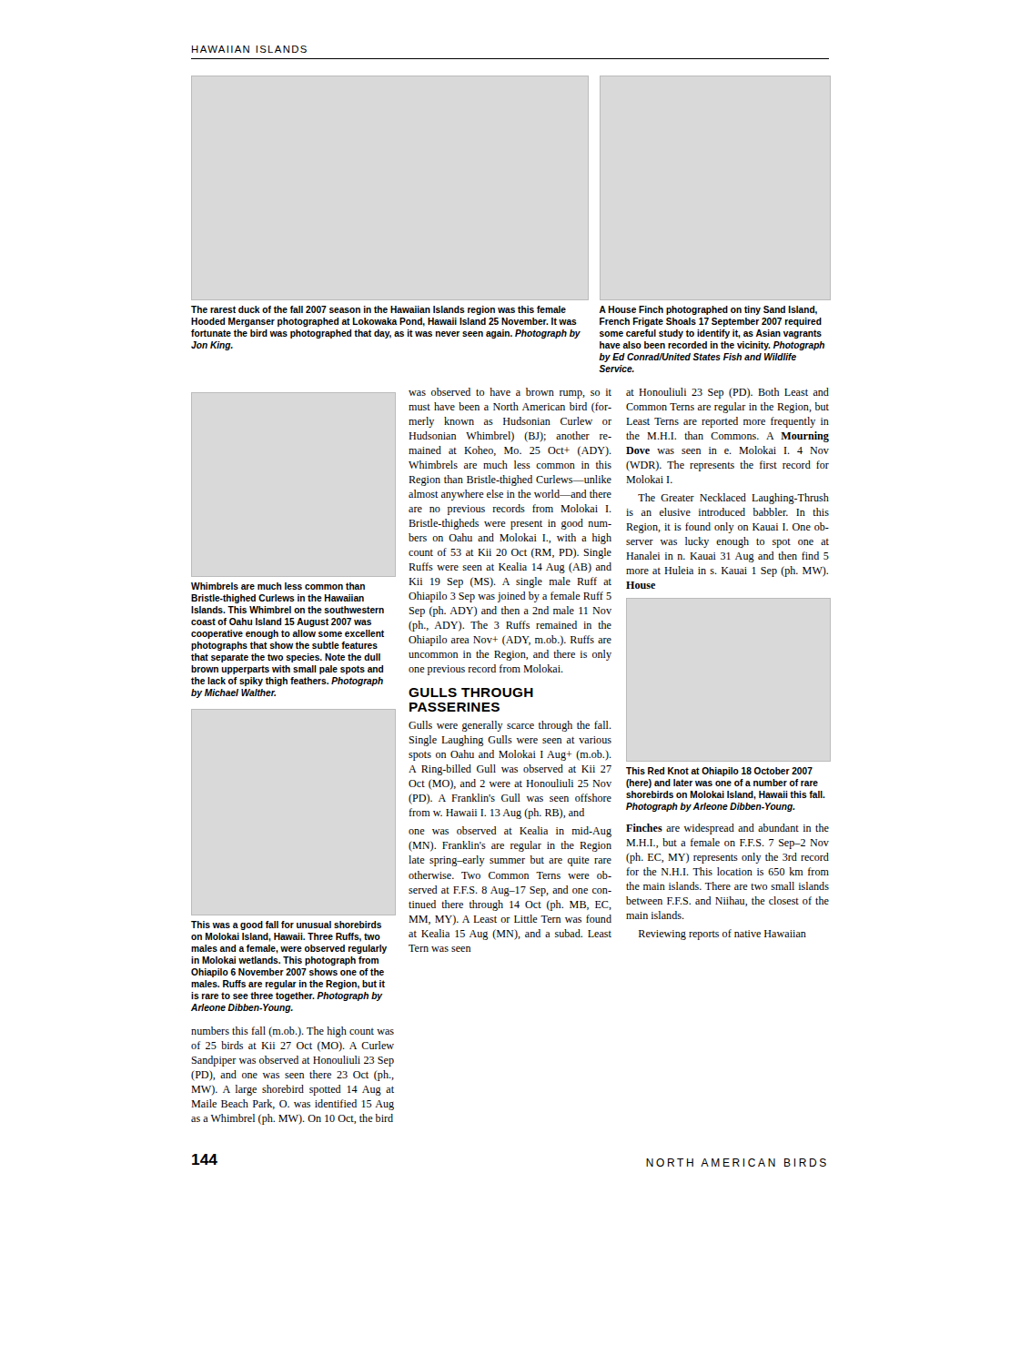HAWAIIAN ISLANDS
The rarest duck of the fall 2007 season in the Hawaiian Islands region was this female Hooded Merganser photographed at Lokowaka Pond, Hawaii Island 25 November. It was fortunate the bird was photographed that day, as it was never seen again. Photograph by Jon King.
A House Finch photographed on tiny Sand Island, French Frigate Shoals 17 September 2007 required some careful study to identify it, as Asian vagrants have also been recorded in the vicinity. Photograph by Ed Conrad/United States Fish and Wildlife Service.
Whimbrels are much less common than Bristle-thighed Curlews in the Hawaiian Islands. This Whimbrel on the southwestern coast of Oahu Island 15 August 2007 was cooperative enough to allow some excellent photographs that show the subtle features that separate the two species. Note the dull brown upperparts with small pale spots and the lack of spiky thigh feathers. Photograph by Michael Walther.
This was a good fall for unusual shorebirds on Molokai Island, Hawaii. Three Ruffs, two males and a female, were observed regularly in Molokai wetlands. This photograph from Ohiapilo 6 November 2007 shows one of the males. Ruffs are regular in the Region, but it is rare to see three together. Photograph by Arleone Dibben-Young.
numbers this fall (m.ob.). The high count was of 25 birds at Kii 27 Oct (MO). A Curlew Sandpiper was observed at Honouliuli 23 Sep (PD), and one was seen there 23 Oct (ph., MW). A large shorebird spotted 14 Aug at Maile Beach Park, O. was identified 15 Aug as a Whimbrel (ph. MW). On 10 Oct, the bird
was observed to have a brown rump, so it must have been a North American bird (formerly known as Hudsonian Curlew or Hudsonian Whimbrel) (BJ); another remained at Koheo, Mo. 25 Oct+ (ADY). Whimbrels are much less common in this Region than Bristle-thighed Curlews—unlike almost anywhere else in the world—and there are no previous records from Molokai I. Bristle-thigheds were present in good numbers on Oahu and Molokai I., with a high count of 53 at Kii 20 Oct (RM, PD). Single Ruffs were seen at Kealia 14 Aug (AB) and Kii 19 Sep (MS). A single male Ruff at Ohiapilo 3 Sep was joined by a female Ruff 5 Sep (ph. ADY) and then a 2nd male 11 Nov (ph., ADY). The 3 Ruffs remained in the Ohiapilo area Nov+ (ADY, m.ob.). Ruffs are uncommon in the Region, and there is only one previous record from Molokai.
GULLS THROUGH PASSERINES
Gulls were generally scarce through the fall. Single Laughing Gulls were seen at various spots on Oahu and Molokai I Aug+ (m.ob.). A Ring-billed Gull was observed at Kii 27 Oct (MO), and 2 were at Honouliuli 25 Nov (PD). A Franklin's Gull was seen offshore from w. Hawaii I. 13 Aug (ph. RB), and
one was observed at Kealia in mid-Aug (MN). Franklin's are regular in the Region late spring–early summer but are quite rare otherwise. Two Common Terns were observed at F.F.S. 8 Aug–17 Sep, and one continued there through 14 Oct (ph. MB, EC, MM, MY). A Least or Little Tern was found at Kealia 15 Aug (MN), and a subad. Least Tern was seen
at Honouliuli 23 Sep (PD). Both Least and Common Terns are regular in the Region, but Least Terns are reported more frequently in the M.H.I. than Commons. A Mourning Dove was seen in e. Molokai I. 4 Nov (WDR). The represents the first record for Molokai I.
The Greater Necklaced Laughing-Thrush is an elusive introduced babbler. In this Region, it is found only on Kauai I. One observer was lucky enough to spot one at Hanalei in n. Kauai 31 Aug and then find 5 more at Huleia in s. Kauai 1 Sep (ph. MW). House
This Red Knot at Ohiapilo 18 October 2007 (here) and later was one of a number of rare shorebirds on Molokai Island, Hawaii this fall. Photograph by Arleone Dibben-Young.
Finches are widespread and abundant in the M.H.I., but a female on F.F.S. 7 Sep–2 Nov (ph. EC, MY) represents only the 3rd record for the N.H.I. This location is 650 km from the main islands. There are two small islands between F.F.S. and Niihau, the closest of the main islands.
Reviewing reports of native Hawaiian
144
NORTH AMERICAN BIRDS